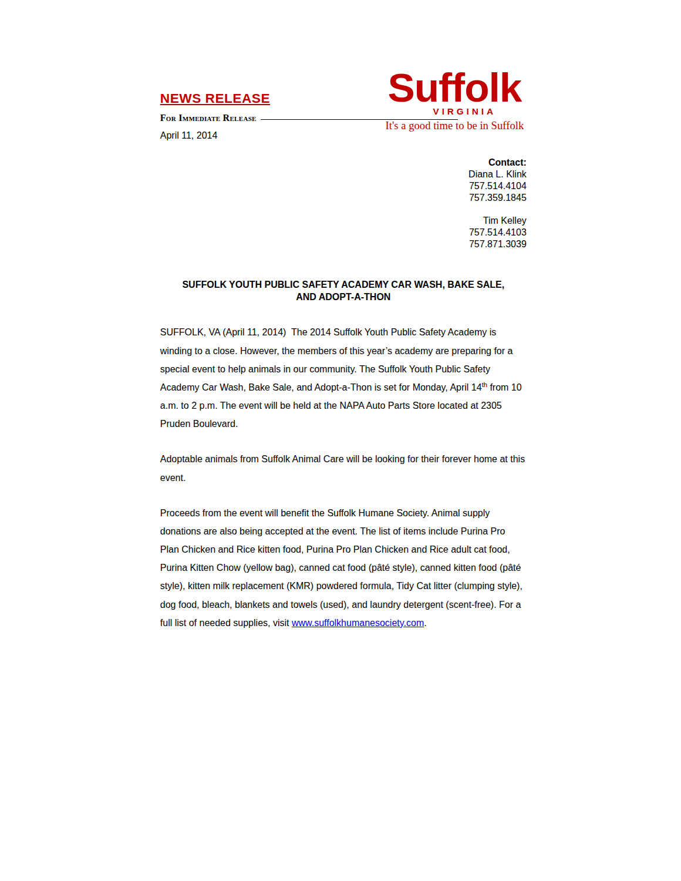Suffolk
VIRGINIA
It's a good time to be in Suffolk
NEWS RELEASE
For Immediate Release
April 11, 2014
Contact:
Diana L. Klink
757.514.4104
757.359.1845
Tim Kelley
757.514.4103
757.871.3039
Suffolk Youth Public Safety Academy Car Wash, Bake Sale, and Adopt-a-Thon
SUFFOLK, VA (April 11, 2014) The 2014 Suffolk Youth Public Safety Academy is winding to a close. However, the members of this year’s academy are preparing for a special event to help animals in our community. The Suffolk Youth Public Safety Academy Car Wash, Bake Sale, and Adopt-a-Thon is set for Monday, April 14th from 10 a.m. to 2 p.m. The event will be held at the NAPA Auto Parts Store located at 2305 Pruden Boulevard.
Adoptable animals from Suffolk Animal Care will be looking for their forever home at this event.
Proceeds from the event will benefit the Suffolk Humane Society. Animal supply donations are also being accepted at the event. The list of items include Purina Pro Plan Chicken and Rice kitten food, Purina Pro Plan Chicken and Rice adult cat food, Purina Kitten Chow (yellow bag), canned cat food (pâté style), canned kitten food (pâté style), kitten milk replacement (KMR) powdered formula, Tidy Cat litter (clumping style), dog food, bleach, blankets and towels (used), and laundry detergent (scent-free). For a full list of needed supplies, visit www.suffolkhumanesociety.com.